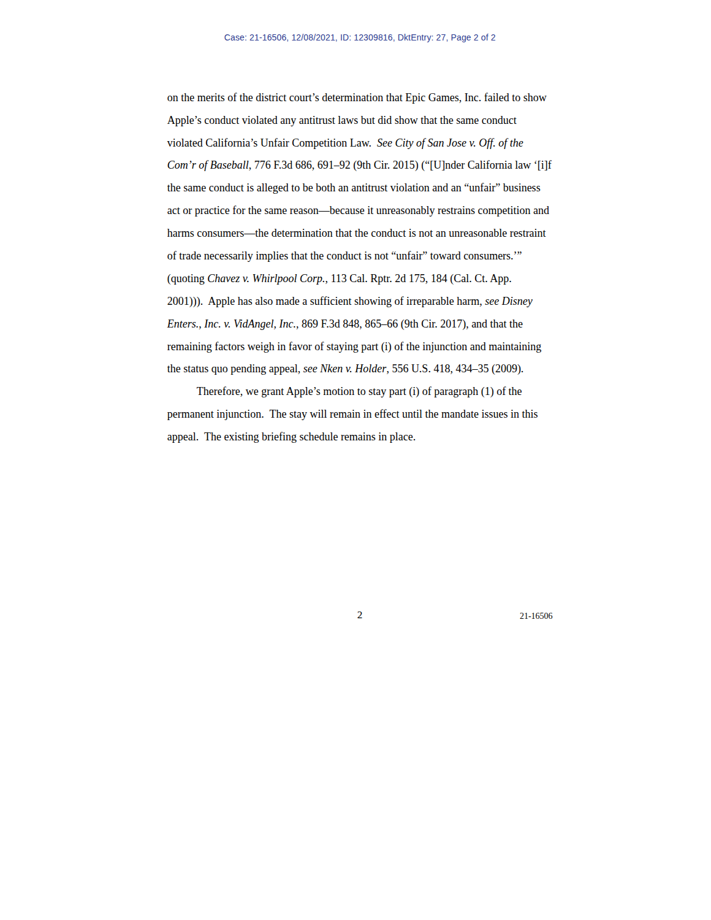Case: 21-16506, 12/08/2021, ID: 12309816, DktEntry: 27, Page 2 of 2
on the merits of the district court’s determination that Epic Games, Inc. failed to show Apple’s conduct violated any antitrust laws but did show that the same conduct violated California’s Unfair Competition Law. See City of San Jose v. Off. of the Com’r of Baseball, 776 F.3d 686, 691–92 (9th Cir. 2015) (“[U]nder California law ‘[i]f the same conduct is alleged to be both an antitrust violation and an “unfair” business act or practice for the same reason—because it unreasonably restrains competition and harms consumers—the determination that the conduct is not an unreasonable restraint of trade necessarily implies that the conduct is not “unfair” toward consumers.’” (quoting Chavez v. Whirlpool Corp., 113 Cal. Rptr. 2d 175, 184 (Cal. Ct. App. 2001))). Apple has also made a sufficient showing of irreparable harm, see Disney Enters., Inc. v. VidAngel, Inc., 869 F.3d 848, 865–66 (9th Cir. 2017), and that the remaining factors weigh in favor of staying part (i) of the injunction and maintaining the status quo pending appeal, see Nken v. Holder, 556 U.S. 418, 434–35 (2009).
Therefore, we grant Apple’s motion to stay part (i) of paragraph (1) of the permanent injunction. The stay will remain in effect until the mandate issues in this appeal. The existing briefing schedule remains in place.
2 21-16506